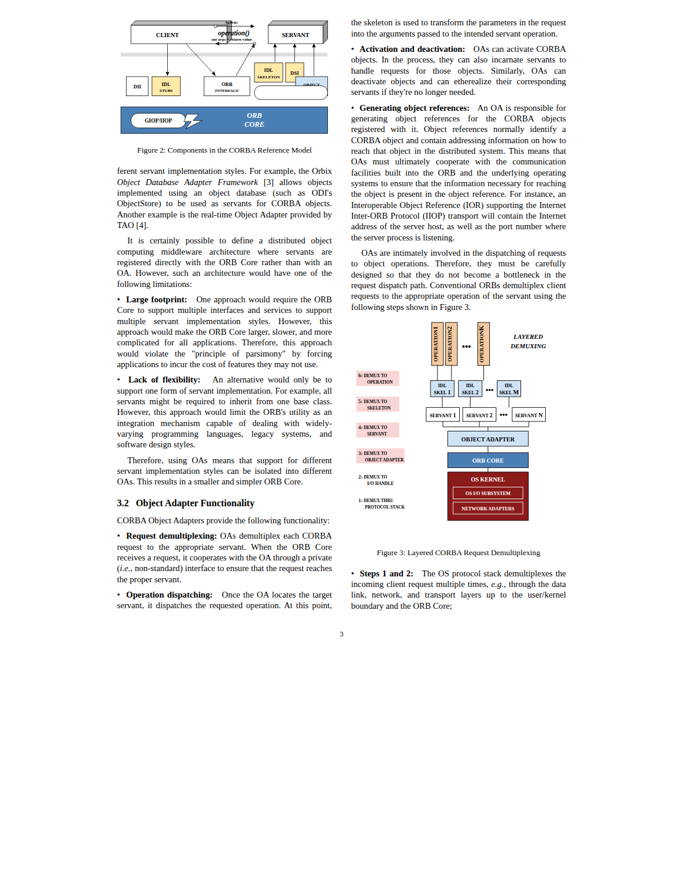ORB CORE GIOP/IIOP CLIENT SERVANT in args operation() out args + return value DII IDL STUBS ORB INTERFACE IDL SKELETON DSI OBJECT ADAPTER
Figure 2: Components in the CORBA Reference Model
ferent servant implementation styles. For example, the Orbix Object Database Adapter Framework [3] allows objects implemented using an object database (such as ODI's ObjectStore) to be used as servants for CORBA objects. Another example is the real-time Object Adapter provided by TAO [4].
It is certainly possible to define a distributed object computing middleware architecture where servants are registered directly with the ORB Core rather than with an OA. However, such an architecture would have one of the following limitations:
Large footprint: One approach would require the ORB Core to support multiple interfaces and services to support multiple servant implementation styles. However, this approach would make the ORB Core larger, slower, and more complicated for all applications. Therefore, this approach would violate the "principle of parsimony" by forcing applications to incur the cost of features they may not use.
Lack of flexibility: An alternative would only be to support one form of servant implementation. For example, all servants might be required to inherit from one base class. However, this approach would limit the ORB's utility as an integration mechanism capable of dealing with widely-varying programming languages, legacy systems, and software design styles.
Therefore, using OAs means that support for different servant implementation styles can be isolated into different OAs. This results in a smaller and simpler ORB Core.
3.2 Object Adapter Functionality
CORBA Object Adapters provide the following functionality:
Request demultiplexing: OAs demultiplex each CORBA request to the appropriate servant. When the ORB Core receives a request, it cooperates with the OA through a private (i.e., non-standard) interface to ensure that the request reaches the proper servant.
Operation dispatching: Once the OA locates the target servant, it dispatches the requested operation. At this point, the skeleton is used to transform the parameters in the request into the arguments passed to the intended servant operation.
Activation and deactivation: OAs can activate CORBA objects. In the process, they can also incarnate servants to handle requests for those objects. Similarly, OAs can deactivate objects and can etherealize their corresponding servants if they're no longer needed.
Generating object references: An OA is responsible for generating object references for the CORBA objects registered with it. Object references normally identify a CORBA object and contain addressing information on how to reach that object in the distributed system. This means that OAs must ultimately cooperate with the communication facilities built into the ORB and the underlying operating systems to ensure that the information necessary for reaching the object is present in the object reference. For instance, an Interoperable Object Reference (IOR) supporting the Internet Inter-ORB Protocol (IIOP) transport will contain the Internet address of the server host, as well as the port number where the server process is listening.
OAs are intimately involved in the dispatching of requests to object operations. Therefore, they must be carefully designed so that they do not become a bottleneck in the request dispatch path. Conventional ORBs demultiplex client requests to the appropriate operation of the servant using the following steps shown in Figure 3.
OPERATION1 OPERATION2 ••• OPERATIONK LAYERED DEMUXING IDL SKEL 1 IDL SKEL 2 ••• IDL SKEL M SERVANT 1 SERVANT 2 ••• SERVANT N OBJECT ADAPTER ORB CORE OS KERNEL OS I/O SUBSYSTEM NETWORK ADAPTERS 6: DEMUX TO OPERATION 5: DEMUX TO SKELETON 4: DEMUX TO SERVANT 3: DEMUX TO OBJECT ADAPTER 2: DEMUX TO I/O HANDLE 1: DEMUX THRU PROTOCOL STACK
Figure 3: Layered CORBA Request Demultiplexing
Steps 1 and 2: The OS protocol stack demultiplexes the incoming client request multiple times, e.g., through the data link, network, and transport layers up to the user/kernel boundary and the ORB Core;
3